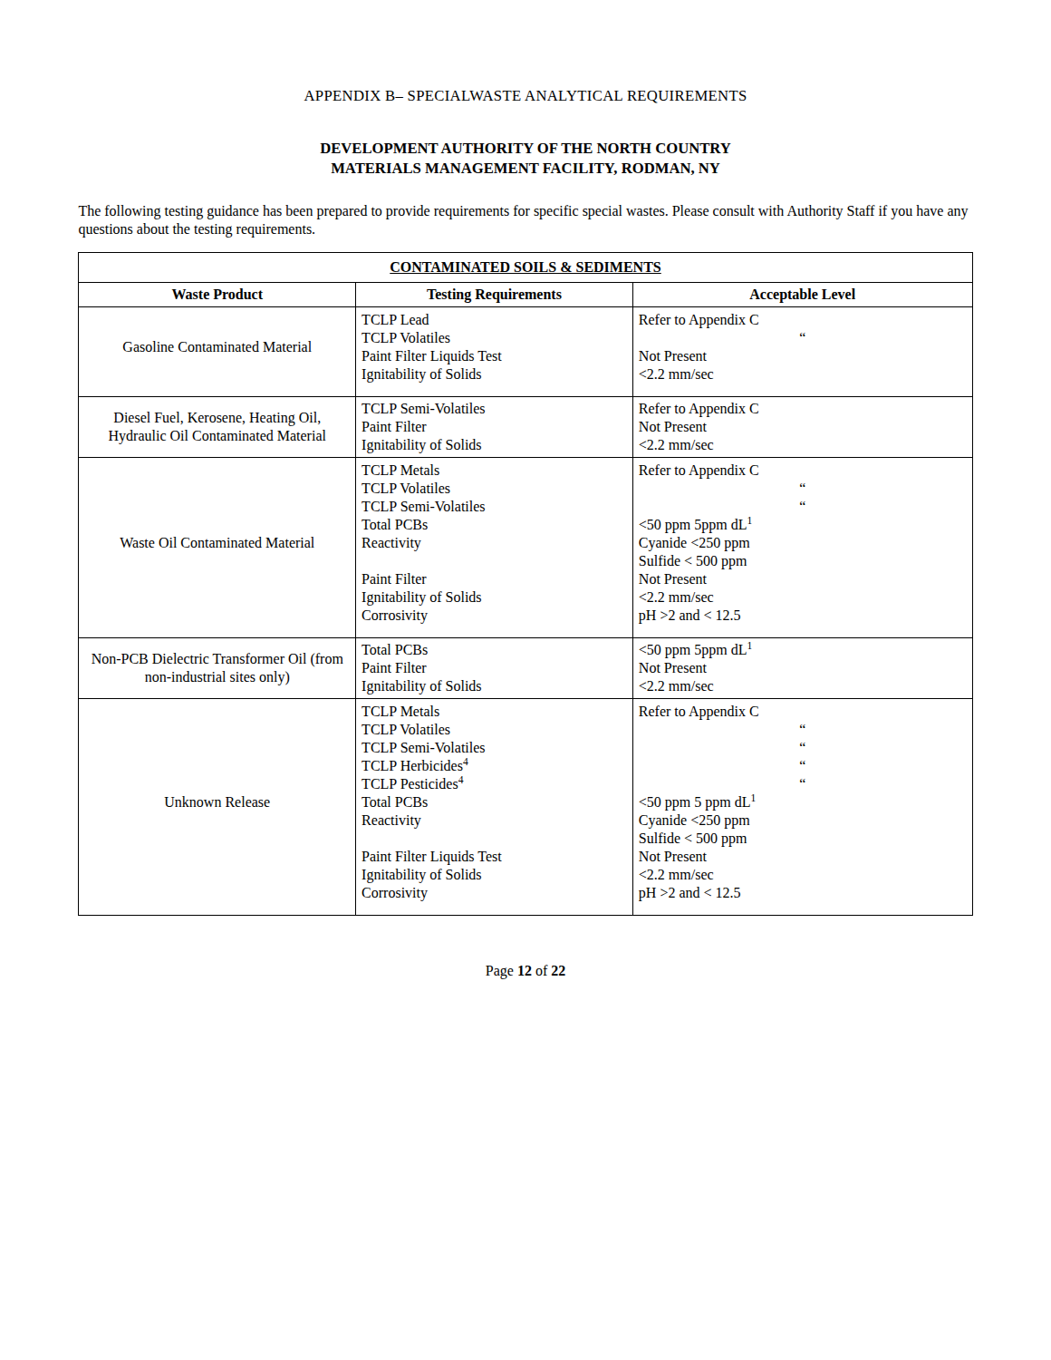APPENDIX B– SPECIALWASTE ANALYTICAL REQUIREMENTS
DEVELOPMENT AUTHORITY OF THE NORTH COUNTRY
MATERIALS MANAGEMENT FACILITY, RODMAN, NY
The following testing guidance has been prepared to provide requirements for specific special wastes. Please consult with Authority Staff if you have any questions about the testing requirements.
CONTAMINATED SOILS & SEDIMENTS
| Waste Product | Testing Requirements | Acceptable Level |
| --- | --- | --- |
| Gasoline Contaminated Material | TCLP Lead TCLP Volatiles Paint Filter Liquids Test Ignitability of Solids | Refer to Appendix C “ Not Present <2.2 mm/sec |
| Diesel Fuel, Kerosene, Heating Oil, Hydraulic Oil Contaminated Material | TCLP Semi-Volatiles Paint Filter Ignitability of Solids | Refer to Appendix C Not Present <2.2 mm/sec |
| Waste Oil Contaminated Material | TCLP Metals TCLP Volatiles TCLP Semi-Volatiles Total PCBs Reactivity Paint Filter Ignitability of Solids Corrosivity | Refer to Appendix C “ “ <50 ppm 5ppm dL 1 Cyanide <250 ppm Sulfide < 500 ppm Not Present <2.2 mm/sec pH >2 and < 12.5 |
| Non-PCB Dielectric Transformer Oil (from non-industrial sites only) | Total PCBs Paint Filter Ignitability of Solids | <50 ppm 5ppm dL 1 Not Present <2.2 mm/sec |
| Unknown Release | TCLP Metals TCLP Volatiles TCLP Semi-Volatiles TCLP Herbicides 4 TCLP Pesticides 4 Total PCBs Reactivity Paint Filter Liquids Test Ignitability of Solids Corrosivity | Refer to Appendix C “ “ “ “ <50 ppm 5 ppm dL 1 Cyanide <250 ppm Sulfide < 500 ppm Not Present <2.2 mm/sec pH >2 and < 12.5 |
Page 12 of 22